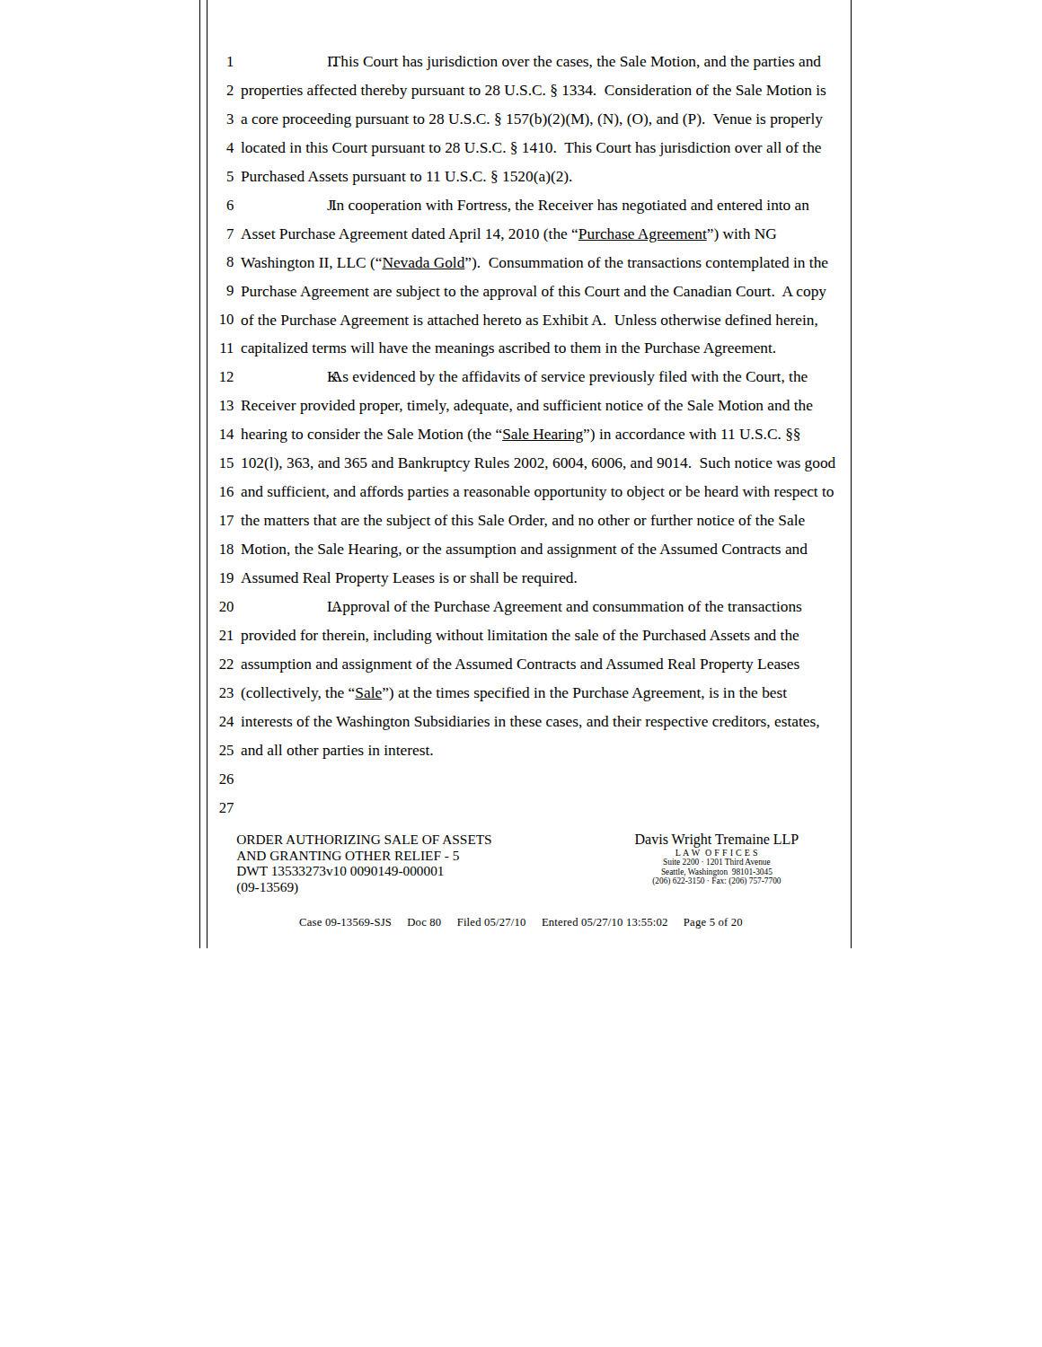1
2
3
4
5
6
7
8
9
10
11
12
13
14
15
16
17
18
19
20
21
22
23
24
25
26
27
I. This Court has jurisdiction over the cases, the Sale Motion, and the parties and properties affected thereby pursuant to 28 U.S.C. § 1334. Consideration of the Sale Motion is a core proceeding pursuant to 28 U.S.C. § 157(b)(2)(M), (N), (O), and (P). Venue is properly located in this Court pursuant to 28 U.S.C. § 1410. This Court has jurisdiction over all of the Purchased Assets pursuant to 11 U.S.C. § 1520(a)(2).
J. In cooperation with Fortress, the Receiver has negotiated and entered into an Asset Purchase Agreement dated April 14, 2010 (the “Purchase Agreement”) with NG Washington II, LLC (“Nevada Gold”). Consummation of the transactions contemplated in the Purchase Agreement are subject to the approval of this Court and the Canadian Court. A copy of the Purchase Agreement is attached hereto as Exhibit A. Unless otherwise defined herein, capitalized terms will have the meanings ascribed to them in the Purchase Agreement.
K. As evidenced by the affidavits of service previously filed with the Court, the Receiver provided proper, timely, adequate, and sufficient notice of the Sale Motion and the hearing to consider the Sale Motion (the “Sale Hearing”) in accordance with 11 U.S.C. §§ 102(l), 363, and 365 and Bankruptcy Rules 2002, 6004, 6006, and 9014. Such notice was good and sufficient, and affords parties a reasonable opportunity to object or be heard with respect to the matters that are the subject of this Sale Order, and no other or further notice of the Sale Motion, the Sale Hearing, or the assumption and assignment of the Assumed Contracts and Assumed Real Property Leases is or shall be required.
L. Approval of the Purchase Agreement and consummation of the transactions provided for therein, including without limitation the sale of the Purchased Assets and the assumption and assignment of the Assumed Contracts and Assumed Real Property Leases (collectively, the “Sale”) at the times specified in the Purchase Agreement, is in the best interests of the Washington Subsidiaries in these cases, and their respective creditors, estates, and all other parties in interest.
ORDER AUTHORIZING SALE OF ASSETS
AND GRANTING OTHER RELIEF - 5
DWT 13533273v10 0090149-000001
(09-13569)
Davis Wright Tremaine LLP
L A W O F F I C E S
Suite 2200 · 1201 Third Avenue
Seattle, Washington 98101-3045
(206) 622-3150 · Fax: (206) 757-7700
Case 09-13569-SJS Doc 80 Filed 05/27/10 Entered 05/27/10 13:55:02 Page 5 of 20